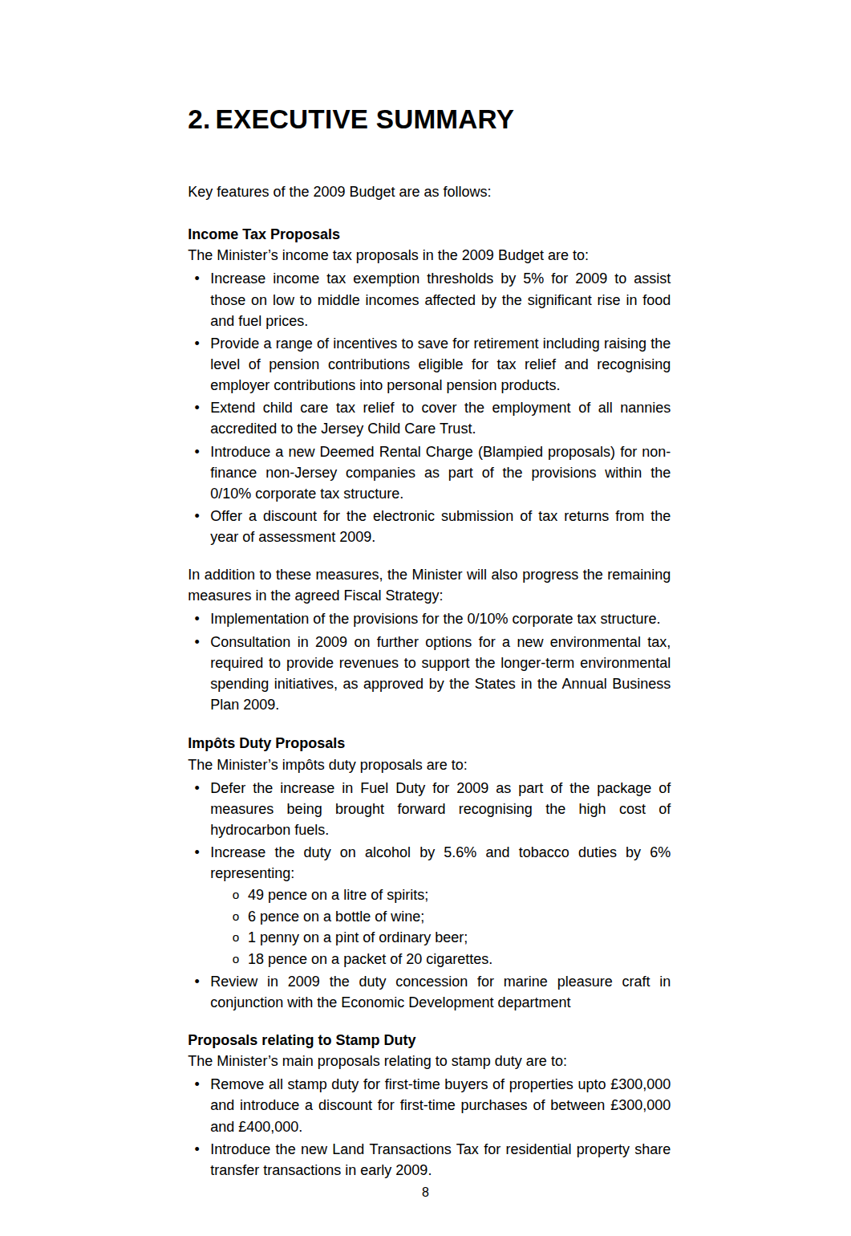2. EXECUTIVE SUMMARY
Key features of the 2009 Budget are as follows:
Income Tax Proposals
The Minister’s income tax proposals in the 2009 Budget are to:
Increase income tax exemption thresholds by 5% for 2009 to assist those on low to middle incomes affected by the significant rise in food and fuel prices.
Provide a range of incentives to save for retirement including raising the level of pension contributions eligible for tax relief and recognising employer contributions into personal pension products.
Extend child care tax relief to cover the employment of all nannies accredited to the Jersey Child Care Trust.
Introduce a new Deemed Rental Charge (Blampied proposals) for non-finance non-Jersey companies as part of the provisions within the 0/10% corporate tax structure.
Offer a discount for the electronic submission of tax returns from the year of assessment 2009.
In addition to these measures, the Minister will also progress the remaining measures in the agreed Fiscal Strategy:
Implementation of the provisions for the 0/10% corporate tax structure.
Consultation in 2009 on further options for a new environmental tax, required to provide revenues to support the longer-term environmental spending initiatives, as approved by the States in the Annual Business Plan 2009.
Impôts Duty Proposals
The Minister’s impôts duty proposals are to:
Defer the increase in Fuel Duty for 2009 as part of the package of measures being brought forward recognising the high cost of hydrocarbon fuels.
Increase the duty on alcohol by 5.6% and tobacco duties by 6% representing:
49 pence on a litre of spirits;
6 pence on a bottle of wine;
1 penny on a pint of ordinary beer;
18 pence on a packet of 20 cigarettes.
Review in 2009 the duty concession for marine pleasure craft in conjunction with the Economic Development department
Proposals relating to Stamp Duty
The Minister’s main proposals relating to stamp duty are to:
Remove all stamp duty for first-time buyers of properties upto £300,000 and introduce a discount for first-time purchases of between £300,000 and £400,000.
Introduce the new Land Transactions Tax for residential property share transfer transactions in early 2009.
8